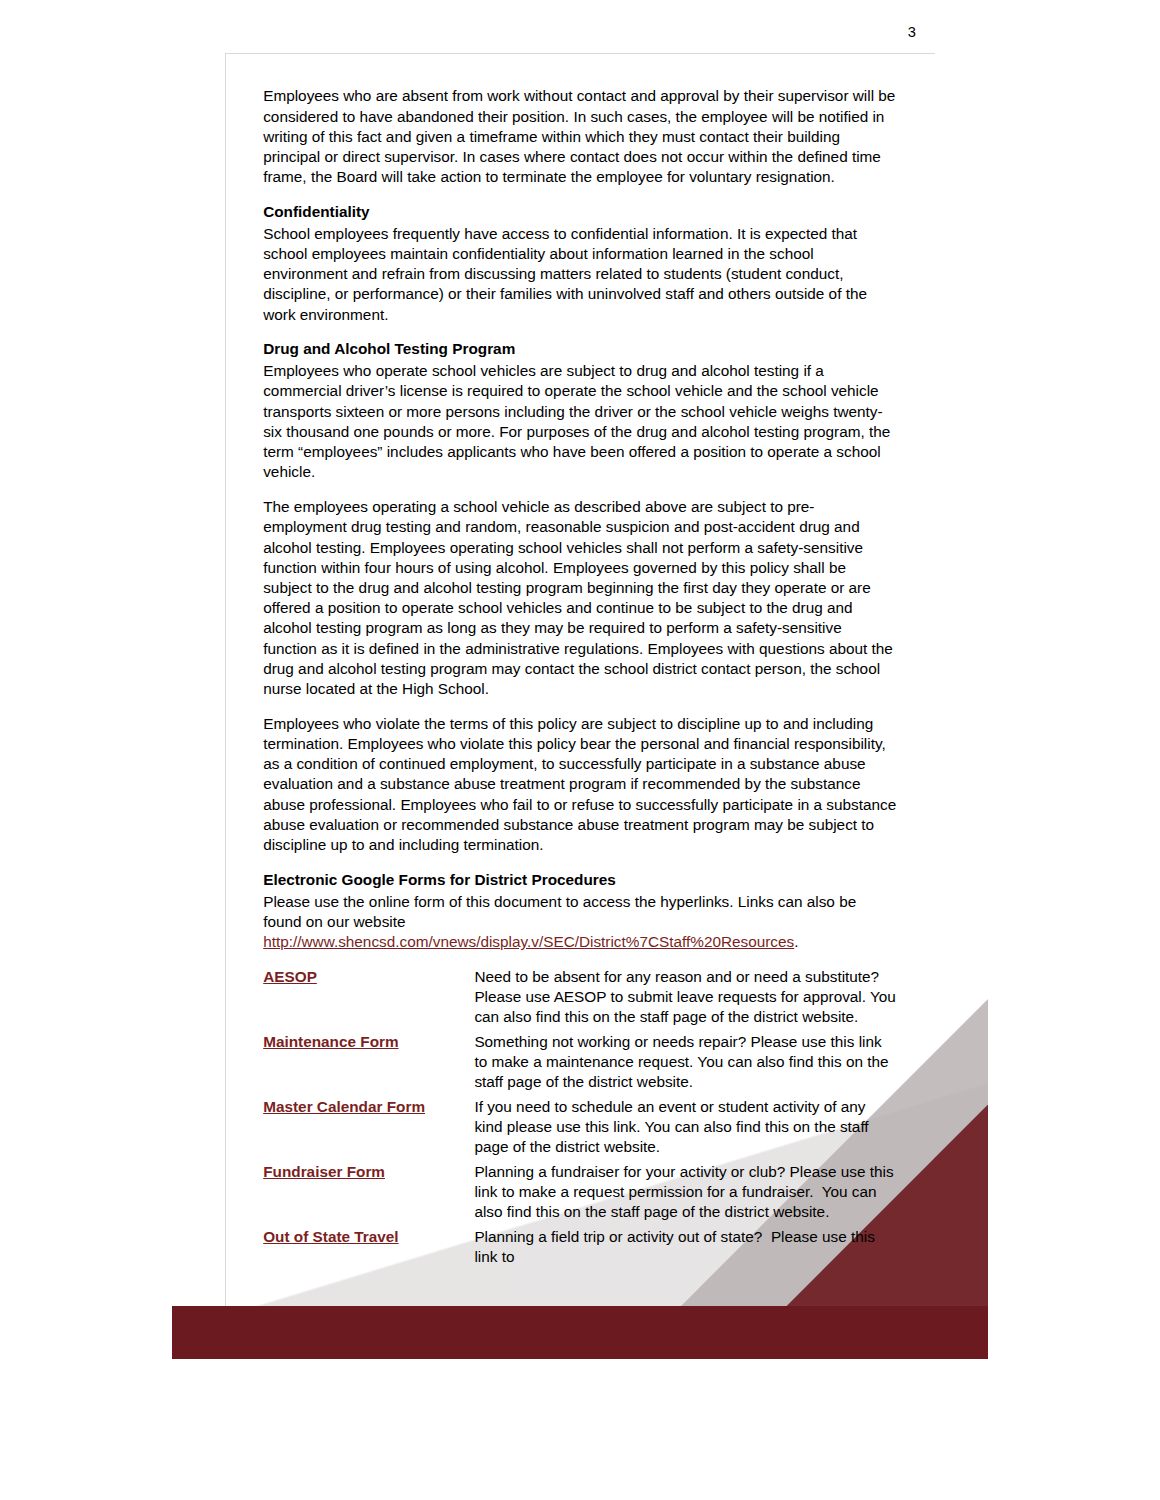3
Employees who are absent from work without contact and approval by their supervisor will be considered to have abandoned their position. In such cases, the employee will be notified in writing of this fact and given a timeframe within which they must contact their building principal or direct supervisor. In cases where contact does not occur within the defined time frame, the Board will take action to terminate the employee for voluntary resignation.
Confidentiality
School employees frequently have access to confidential information. It is expected that school employees maintain confidentiality about information learned in the school environment and refrain from discussing matters related to students (student conduct, discipline, or performance) or their families with uninvolved staff and others outside of the work environment.
Drug and Alcohol Testing Program
Employees who operate school vehicles are subject to drug and alcohol testing if a commercial driver’s license is required to operate the school vehicle and the school vehicle transports sixteen or more persons including the driver or the school vehicle weighs twenty-six thousand one pounds or more. For purposes of the drug and alcohol testing program, the term “employees” includes applicants who have been offered a position to operate a school vehicle.
The employees operating a school vehicle as described above are subject to pre-employment drug testing and random, reasonable suspicion and post-accident drug and alcohol testing. Employees operating school vehicles shall not perform a safety-sensitive function within four hours of using alcohol. Employees governed by this policy shall be subject to the drug and alcohol testing program beginning the first day they operate or are offered a position to operate school vehicles and continue to be subject to the drug and alcohol testing program as long as they may be required to perform a safety-sensitive function as it is defined in the administrative regulations. Employees with questions about the drug and alcohol testing program may contact the school district contact person, the school nurse located at the High School.
Employees who violate the terms of this policy are subject to discipline up to and including termination. Employees who violate this policy bear the personal and financial responsibility, as a condition of continued employment, to successfully participate in a substance abuse evaluation and a substance abuse treatment program if recommended by the substance abuse professional. Employees who fail to or refuse to successfully participate in a substance abuse evaluation or recommended substance abuse treatment program may be subject to discipline up to and including termination.
Electronic Google Forms for District Procedures
Please use the online form of this document to access the hyperlinks. Links can also be found on our website http://www.shencsd.com/vnews/display.v/SEC/District%7CStaff%20Resources.
| AESOP | Need to be absent for any reason and or need a substitute? Please use AESOP to submit leave requests for approval. You can also find this on the staff page of the district website. |
| Maintenance Form | Something not working or needs repair? Please use this link to make a maintenance request. You can also find this on the staff page of the district website. |
| Master Calendar Form | If you need to schedule an event or student activity of any kind please use this link. You can also find this on the staff page of the district website. |
| Fundraiser Form | Planning a fundraiser for your activity or club? Please use this link to make a request permission for a fundraiser. You can also find this on the staff page of the district website. |
| Out of State Travel | Planning a field trip or activity out of state? Please use this link to |